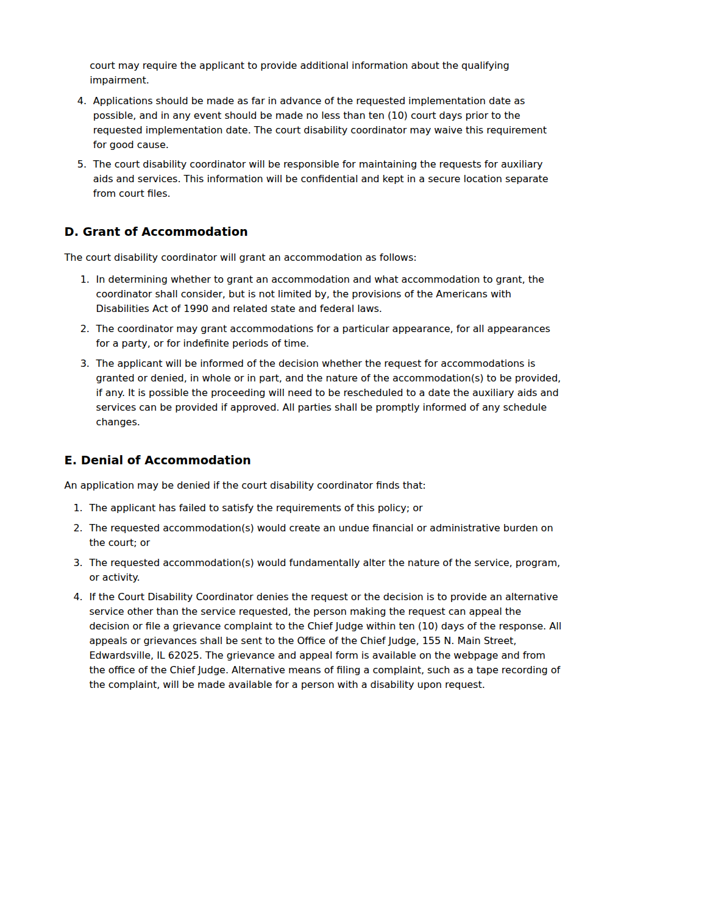court may require the applicant to provide additional information about the qualifying impairment.
Applications should be made as far in advance of the requested implementation date as possible, and in any event should be made no less than ten (10) court days prior to the requested implementation date. The court disability coordinator may waive this requirement for good cause.
The court disability coordinator will be responsible for maintaining the requests for auxiliary aids and services. This information will be confidential and kept in a secure location separate from court files.
D. Grant of Accommodation
The court disability coordinator will grant an accommodation as follows:
In determining whether to grant an accommodation and what accommodation to grant, the coordinator shall consider, but is not limited by, the provisions of the Americans with Disabilities Act of 1990 and related state and federal laws.
The coordinator may grant accommodations for a particular appearance, for all appearances for a party, or for indefinite periods of time.
The applicant will be informed of the decision whether the request for accommodations is granted or denied, in whole or in part, and the nature of the accommodation(s) to be provided, if any. It is possible the proceeding will need to be rescheduled to a date the auxiliary aids and services can be provided if approved. All parties shall be promptly informed of any schedule changes.
E. Denial of Accommodation
An application may be denied if the court disability coordinator finds that:
The applicant has failed to satisfy the requirements of this policy; or
The requested accommodation(s) would create an undue financial or administrative burden on the court; or
The requested accommodation(s) would fundamentally alter the nature of the service, program, or activity.
If the Court Disability Coordinator denies the request or the decision is to provide an alternative service other than the service requested, the person making the request can appeal the decision or file a grievance complaint to the Chief Judge within ten (10) days of the response. All appeals or grievances shall be sent to the Office of the Chief Judge, 155 N. Main Street, Edwardsville, IL 62025. The grievance and appeal form is available on the webpage and from the office of the Chief Judge. Alternative means of filing a complaint, such as a tape recording of the complaint, will be made available for a person with a disability upon request.